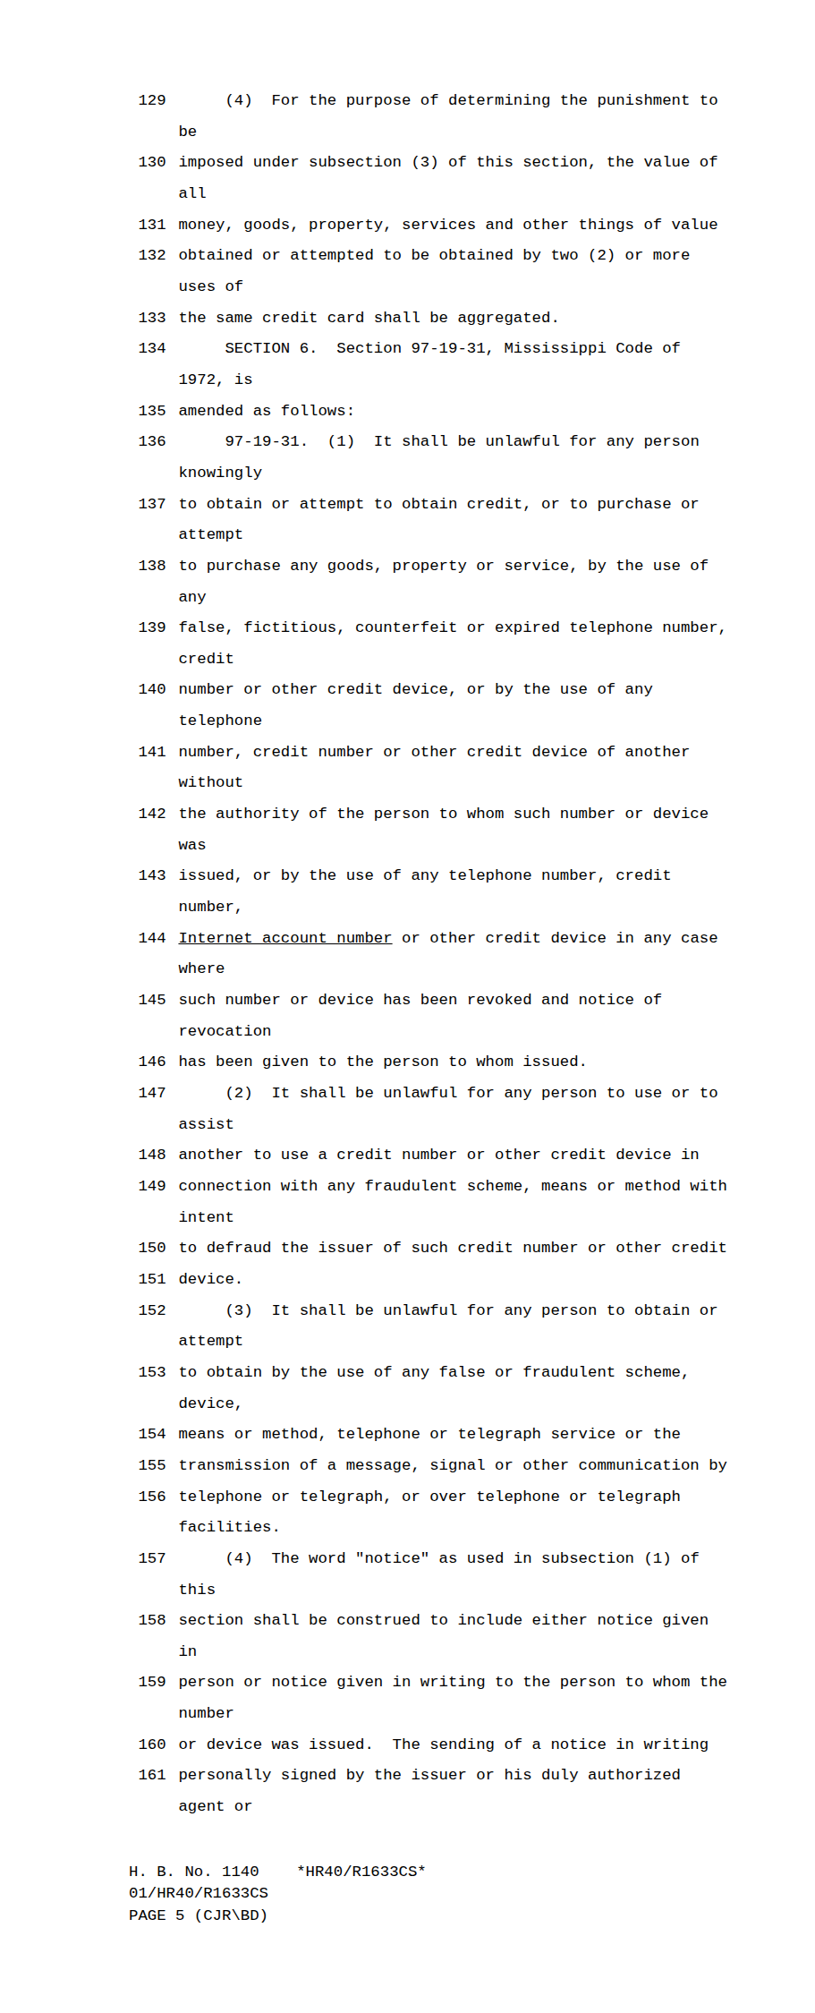129 (4) For the purpose of determining the punishment to be
130imposed under subsection (3) of this section, the value of all
131money, goods, property, services and other things of value
132obtained or attempted to be obtained by two (2) or more uses of
133the same credit card shall be aggregated.
134 SECTION 6. Section 97-19-31, Mississippi Code of 1972, is
135amended as follows:
136 97-19-31. (1) It shall be unlawful for any person knowingly
137to obtain or attempt to obtain credit, or to purchase or attempt
138to purchase any goods, property or service, by the use of any
139false, fictitious, counterfeit or expired telephone number, credit
140number or other credit device, or by the use of any telephone
141number, credit number or other credit device of another without
142the authority of the person to whom such number or device was
143issued, or by the use of any telephone number, credit number,
144 Internet account number or other credit device in any case where
145such number or device has been revoked and notice of revocation
146has been given to the person to whom issued.
147 (2) It shall be unlawful for any person to use or to assist
148another to use a credit number or other credit device in
149connection with any fraudulent scheme, means or method with intent
150to defraud the issuer of such credit number or other credit
151device.
152 (3) It shall be unlawful for any person to obtain or attempt
153to obtain by the use of any false or fraudulent scheme, device,
154means or method, telephone or telegraph service or the
155transmission of a message, signal or other communication by
156telephone or telegraph, or over telephone or telegraph facilities.
157 (4) The word "notice" as used in subsection (1) of this
158section shall be construed to include either notice given in
159person or notice given in writing to the person to whom the number
160or device was issued. The sending of a notice in writing
161personally signed by the issuer or his duly authorized agent or
H. B. No. 1140 *HR40/R1633CS* 01/HR40/R1633CS PAGE 5 (CJR\BD)